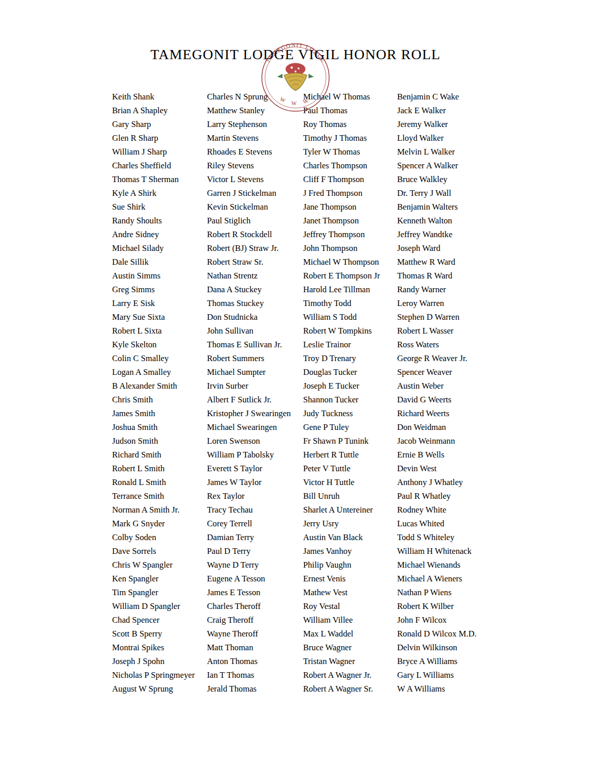TAMEGONIT LODGE W W W
TAMEGONIT LODGE VIGIL HONOR ROLL
Keith Shank
Brian A Shapley
Gary Sharp
Glen R Sharp
William J Sharp
Charles Sheffield
Thomas T Sherman
Kyle A Shirk
Sue Shirk
Randy Shoults
Andre Sidney
Michael Silady
Dale Sillik
Austin Simms
Greg Simms
Larry E Sisk
Mary Sue Sixta
Robert L Sixta
Kyle Skelton
Colin C Smalley
Logan A Smalley
B Alexander Smith
Chris Smith
James Smith
Joshua Smith
Judson Smith
Richard Smith
Robert L Smith
Ronald L Smith
Terrance Smith
Norman A Smith Jr.
Mark G Snyder
Colby Soden
Dave Sorrels
Chris W Spangler
Ken Spangler
Tim Spangler
William D Spangler
Chad Spencer
Scott B Sperry
Montrai Spikes
Joseph J Spohn
Nicholas P Springmeyer
August W Sprung
Charles N Sprung
Matthew Stanley
Larry Stephenson
Martin Stevens
Rhoades E Stevens
Riley Stevens
Victor L Stevens
Garren J Stickelman
Kevin Stickelman
Paul Stiglich
Robert R Stockdell
Robert (BJ) Straw Jr.
Robert Straw Sr.
Nathan Strentz
Dana A Stuckey
Thomas Stuckey
Don Studnicka
John Sullivan
Thomas E Sullivan Jr.
Robert Summers
Michael Sumpter
Irvin Surber
Albert F Sutlick Jr.
Kristopher J Swearingen
Michael Swearingen
Loren Swenson
William P Tabolsky
Everett S Taylor
James W Taylor
Rex Taylor
Tracy Techau
Corey Terrell
Damian Terry
Paul D Terry
Wayne D Terry
Eugene A Tesson
James E Tesson
Charles Theroff
Craig Theroff
Wayne Theroff
Matt Thoman
Anton Thomas
Ian T Thomas
Jerald Thomas
Michael W Thomas
Paul Thomas
Roy Thomas
Timothy J Thomas
Tyler W Thomas
Charles Thompson
Cliff F Thompson
J Fred Thompson
Jane Thompson
Janet Thompson
Jeffrey Thompson
John Thompson
Michael W Thompson
Robert E Thompson Jr
Harold Lee Tillman
Timothy Todd
William S Todd
Robert W Tompkins
Leslie Trainor
Troy D Trenary
Douglas Tucker
Joseph E Tucker
Shannon Tucker
Judy Tuckness
Gene P Tuley
Fr Shawn P Tunink
Herbert R Tuttle
Peter V Tuttle
Victor H Tuttle
Bill Unruh
Sharlet A Untereiner
Jerry Usry
Austin Van Black
James Vanhoy
Philip Vaughn
Ernest Venis
Mathew Vest
Roy Vestal
William Villee
Max L Waddel
Bruce Wagner
Tristan Wagner
Robert A Wagner Jr.
Robert A Wagner Sr.
Benjamin C Wake
Jack E Walker
Jeremy Walker
Lloyd Walker
Melvin L Walker
Spencer A Walker
Bruce Walkley
Dr. Terry J Wall
Benjamin Walters
Kenneth Walton
Jeffrey Wandtke
Joseph Ward
Matthew R Ward
Thomas R Ward
Randy Warner
Leroy Warren
Stephen D Warren
Robert L Wasser
Ross Waters
George R Weaver Jr.
Spencer Weaver
Austin Weber
David G Weerts
Richard Weerts
Don Weidman
Jacob Weinmann
Ernie B Wells
Devin West
Anthony J Whatley
Paul R Whatley
Rodney White
Lucas Whited
Todd S Whiteley
William H Whitenack
Michael Wienands
Michael A Wieners
Nathan P Wiens
Robert K Wilber
John F Wilcox
Ronald D Wilcox M.D.
Delvin Wilkinson
Bryce A Williams
Gary L Williams
W A Williams